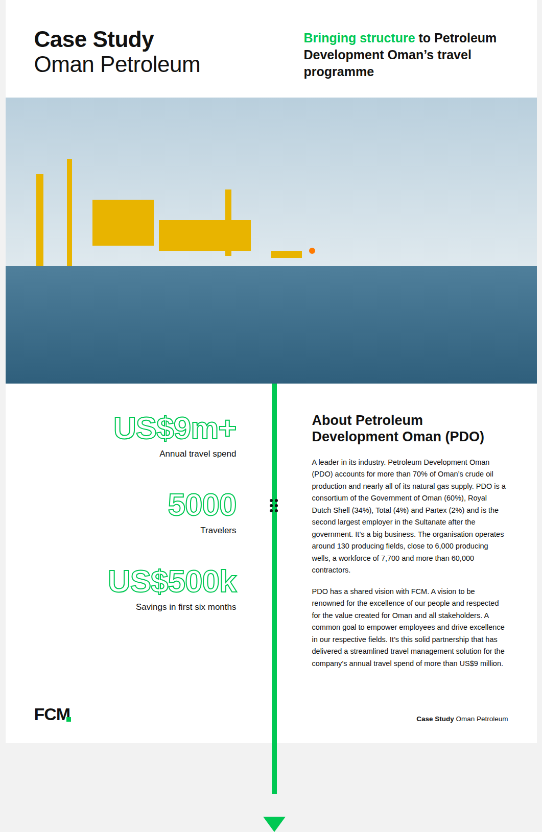Case Study Oman Petroleum
Bringing structure to Petroleum Development Oman’s travel programme
US$9m+ Annual travel spend
5000 Travelers
US$500k Savings in first six months
About Petroleum
Development Oman (PDO)
A leader in its industry. Petroleum Development Oman (PDO) accounts for more than 70% of Oman’s crude oil production and nearly all of its natural gas supply. PDO is a consortium of the Government of Oman (60%), Royal Dutch Shell (34%), Total (4%) and Partex (2%) and is the second largest employer in the Sultanate after the government. It’s a big business. The organisation operates around 130 producing fields, close to 6,000 producing wells, a workforce of 7,700 and more than 60,000 contractors.
PDO has a shared vision with FCM. A vision to be renowned for the excellence of our people and respected for the value created for Oman and all stakeholders. A common goal to empower employees and drive excellence in our respective fields. It’s this solid partnership that has delivered a streamlined travel management solution for the company’s annual travel spend of more than US$9 million.
FCM
Case Study Oman Petroleum